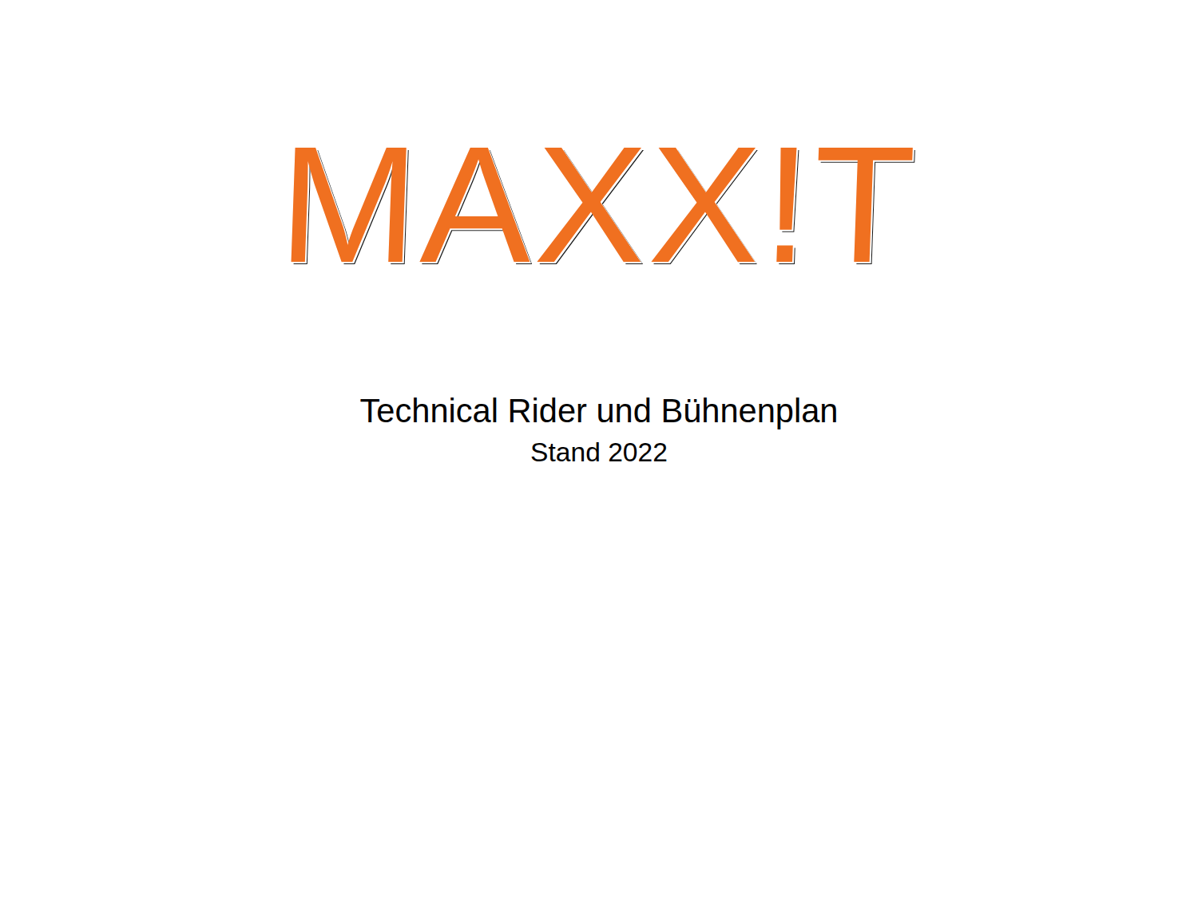MAXX!T
Technical Rider und Bühnenplan
Stand 2022